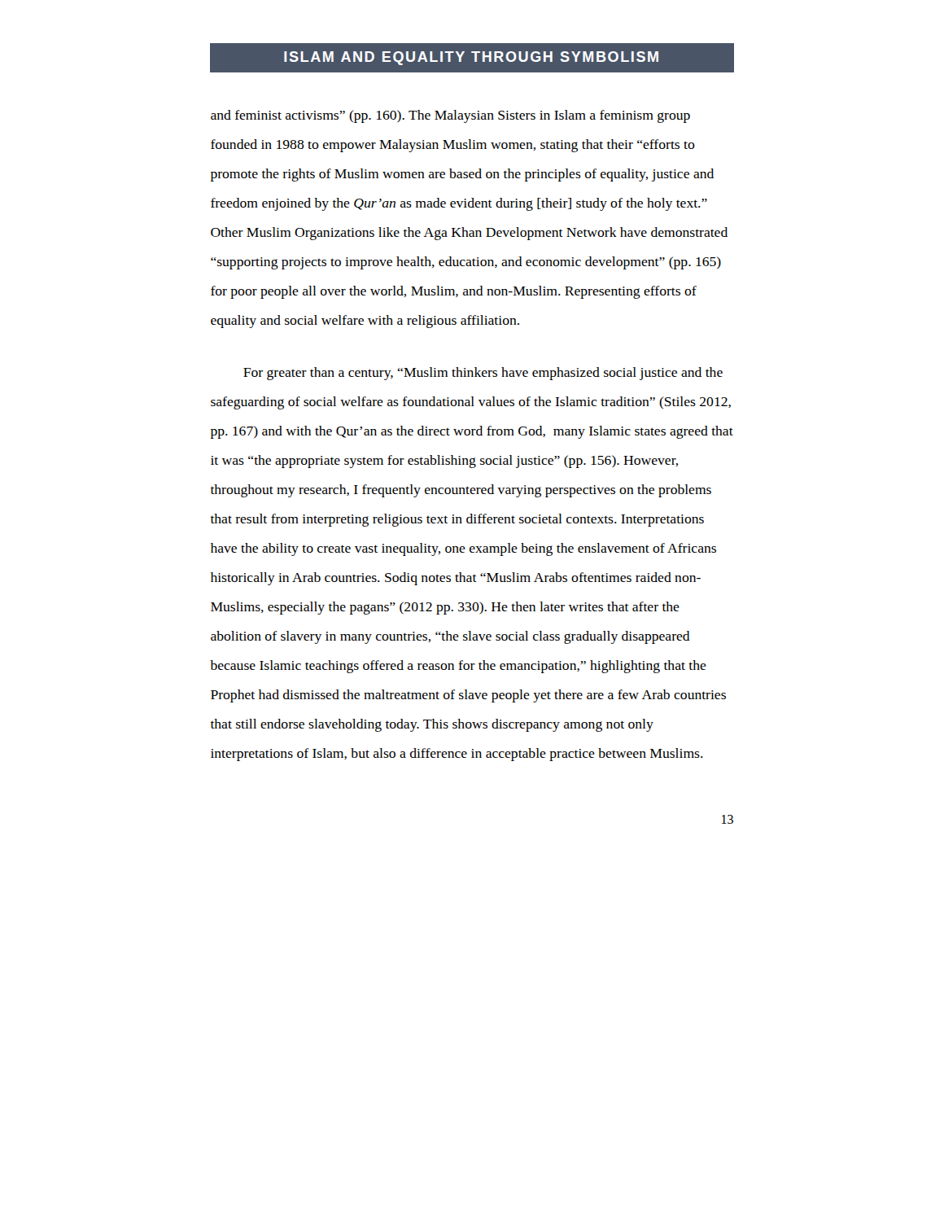Islam and Equality Through Symbolism
and feminist activisms” (pp. 160). The Malaysian Sisters in Islam a feminism group founded in 1988 to empower Malaysian Muslim women, stating that their “efforts to promote the rights of Muslim women are based on the principles of equality, justice and freedom enjoined by the Qur’an as made evident during [their] study of the holy text.” Other Muslim Organizations like the Aga Khan Development Network have demonstrated “supporting projects to improve health, education, and economic development” (pp. 165) for poor people all over the world, Muslim, and non-Muslim. Representing efforts of equality and social welfare with a religious affiliation.
For greater than a century, “Muslim thinkers have emphasized social justice and the safeguarding of social welfare as foundational values of the Islamic tradition” (Stiles 2012, pp. 167) and with the Qur’an as the direct word from God, many Islamic states agreed that it was “the appropriate system for establishing social justice” (pp. 156). However, throughout my research, I frequently encountered varying perspectives on the problems that result from interpreting religious text in different societal contexts. Interpretations have the ability to create vast inequality, one example being the enslavement of Africans historically in Arab countries. Sodiq notes that “Muslim Arabs oftentimes raided non-Muslims, especially the pagans” (2012 pp. 330). He then later writes that after the abolition of slavery in many countries, “the slave social class gradually disappeared because Islamic teachings offered a reason for the emancipation,” highlighting that the Prophet had dismissed the maltreatment of slave people yet there are a few Arab countries that still endorse slaveholding today. This shows discrepancy among not only interpretations of Islam, but also a difference in acceptable practice between Muslims.
13